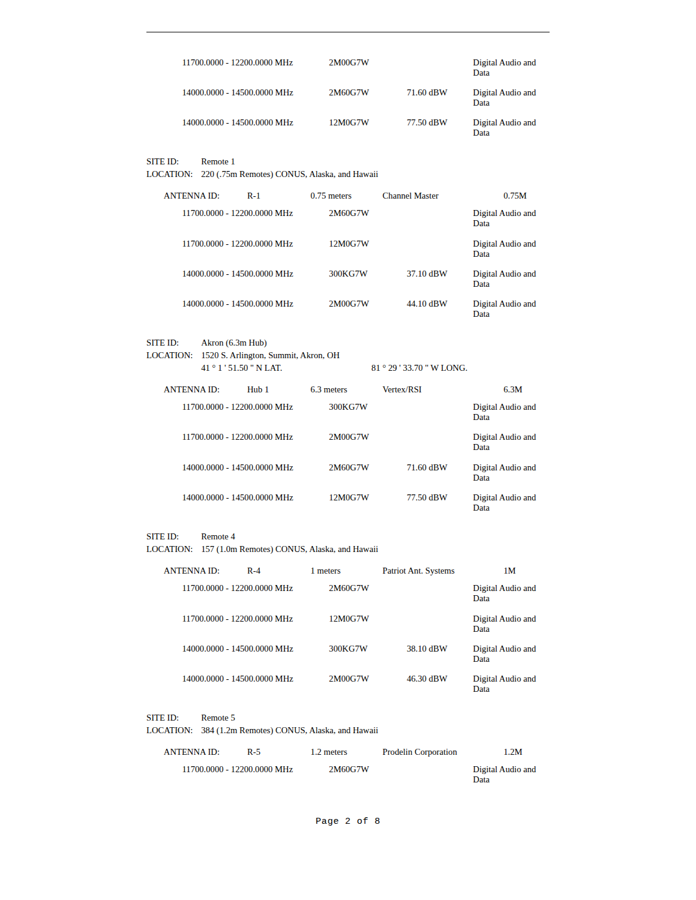| 11700.0000 - 12200.0000 MHz | 2M00G7W | | Digital Audio and Data |
| 14000.0000 - 14500.0000 MHz | 2M60G7W | 71.60 dBW | Digital Audio and Data |
| 14000.0000 - 14500.0000 MHz | 12M0G7W | 77.50 dBW | Digital Audio and Data |
| SITE ID: | Remote 1 |
| LOCATION: | 220 (.75m Remotes) CONUS, Alaska, and Hawaii |
| ANTENNA ID: | R-1 | 0.75 meters | Channel Master | 0.75M |
| 11700.0000 - 12200.0000 MHz | 2M60G7W | | Digital Audio and Data |
| 11700.0000 - 12200.0000 MHz | 12M0G7W | | Digital Audio and Data |
| 14000.0000 - 14500.0000 MHz | 300KG7W | 37.10 dBW | Digital Audio and Data |
| 14000.0000 - 14500.0000 MHz | 2M00G7W | 44.10 dBW | Digital Audio and Data |
| SITE ID: | Akron (6.3m Hub) |
| LOCATION: | 1520 S. Arlington, Summit, Akron, OH |
| | 41 ° 1 ' 51.50 " N LAT. 81 ° 29 ' 33.70 " W LONG. |
| ANTENNA ID: | Hub 1 | 6.3 meters | Vertex/RSI | 6.3M |
| 11700.0000 - 12200.0000 MHz | 300KG7W | | Digital Audio and Data |
| 11700.0000 - 12200.0000 MHz | 2M00G7W | | Digital Audio and Data |
| 14000.0000 - 14500.0000 MHz | 2M60G7W | 71.60 dBW | Digital Audio and Data |
| 14000.0000 - 14500.0000 MHz | 12M0G7W | 77.50 dBW | Digital Audio and Data |
| SITE ID: | Remote 4 |
| LOCATION: | 157 (1.0m Remotes) CONUS, Alaska, and Hawaii |
| ANTENNA ID: | R-4 | 1 meters | Patriot Ant. Systems | 1M |
| 11700.0000 - 12200.0000 MHz | 2M60G7W | | Digital Audio and Data |
| 11700.0000 - 12200.0000 MHz | 12M0G7W | | Digital Audio and Data |
| 14000.0000 - 14500.0000 MHz | 300KG7W | 38.10 dBW | Digital Audio and Data |
| 14000.0000 - 14500.0000 MHz | 2M00G7W | 46.30 dBW | Digital Audio and Data |
| SITE ID: | Remote 5 |
| LOCATION: | 384 (1.2m Remotes) CONUS, Alaska, and Hawaii |
| ANTENNA ID: | R-5 | 1.2 meters | Prodelin Corporation | 1.2M |
| 11700.0000 - 12200.0000 MHz | 2M60G7W | | Digital Audio and Data |
Page 2 of 8